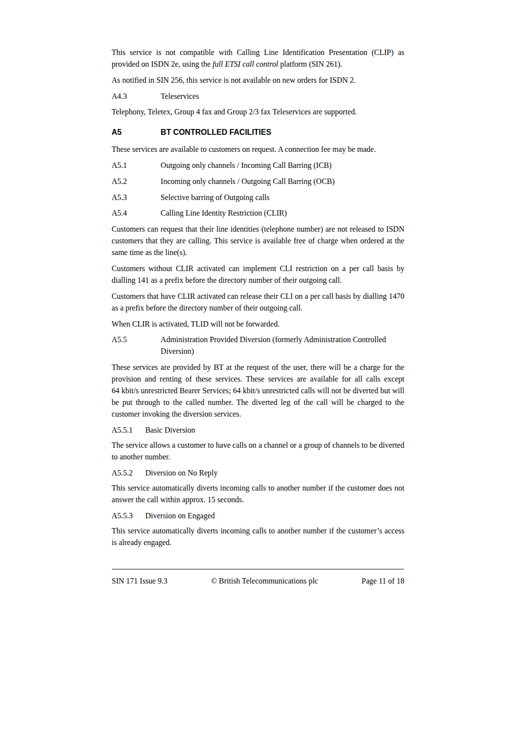This service is not compatible with Calling Line Identification Presentation (CLIP) as provided on ISDN 2e, using the full ETSI call control platform (SIN 261).
As notified in SIN 256, this service is not available on new orders for ISDN 2.
A4.3 Teleservices
Telephony, Teletex, Group 4 fax and Group 2/3 fax Teleservices are supported.
A5 BT CONTROLLED FACILITIES
These services are available to customers on request. A connection fee may be made.
A5.1 Outgoing only channels / Incoming Call Barring (ICB)
A5.2 Incoming only channels / Outgoing Call Barring (OCB)
A5.3 Selective barring of Outgoing calls
A5.4 Calling Line Identity Restriction (CLIR)
Customers can request that their line identities (telephone number) are not released to ISDN customers that they are calling. This service is available free of charge when ordered at the same time as the line(s).
Customers without CLIR activated can implement CLI restriction on a per call basis by dialling 141 as a prefix before the directory number of their outgoing call.
Customers that have CLIR activated can release their CLI on a per call basis by dialling 1470 as a prefix before the directory number of their outgoing call.
When CLIR is activated, TLID will not be forwarded.
A5.5 Administration Provided Diversion (formerly Administration Controlled Diversion)
These services are provided by BT at the request of the user, there will be a charge for the provision and renting of these services. These services are available for all calls except 64 kbit/s unrestricted Bearer Services; 64 kbit/s unrestricted calls will not be diverted but will be put through to the called number. The diverted leg of the call will be charged to the customer invoking the diversion services.
A5.5.1 Basic Diversion
The service allows a customer to have calls on a channel or a group of channels to be diverted to another number.
A5.5.2 Diversion on No Reply
This service automatically diverts incoming calls to another number if the customer does not answer the call within approx. 15 seconds.
A5.5.3 Diversion on Engaged
This service automatically diverts incoming calls to another number if the customer’s access is already engaged.
SIN 171 Issue 9.3
© British Telecommunications plc
Page 11 of 18